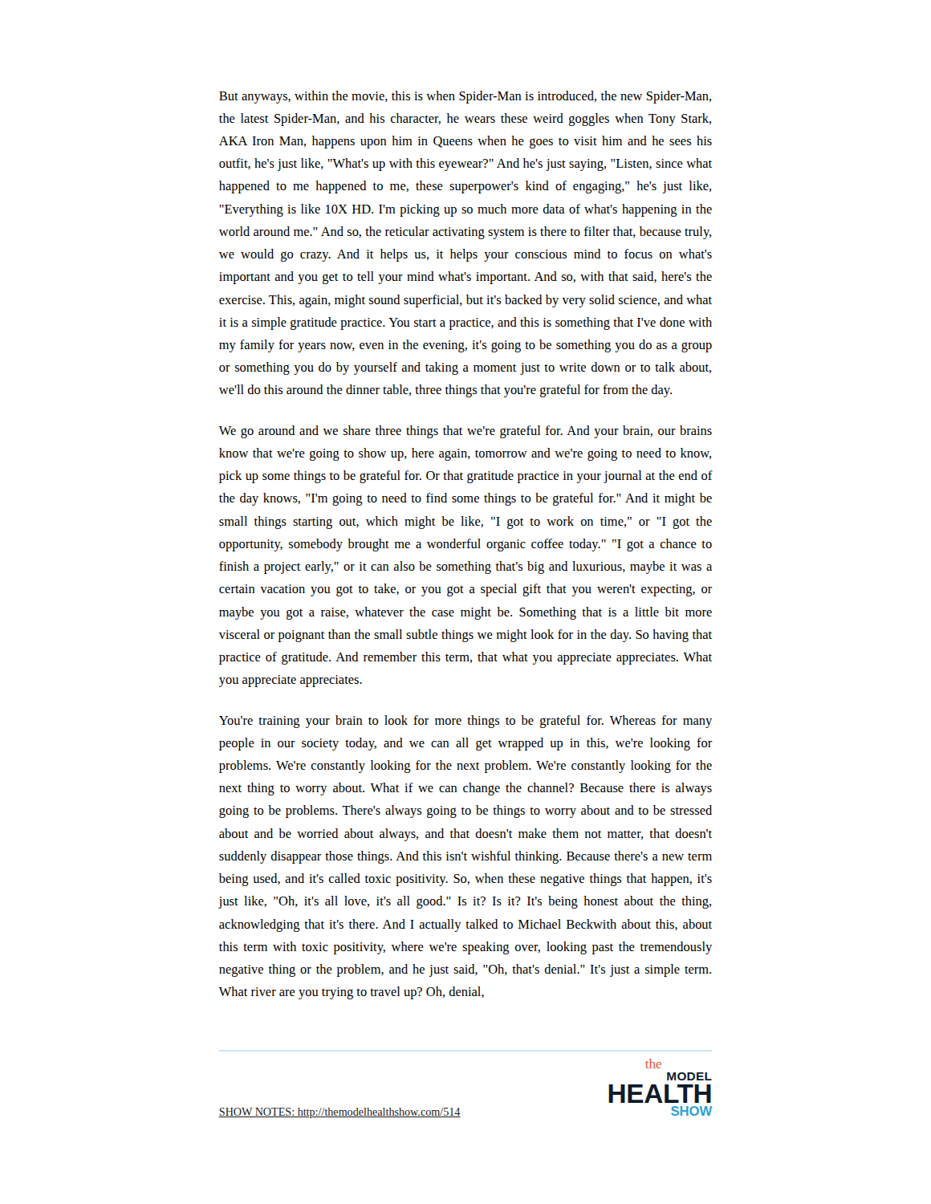But anyways, within the movie, this is when Spider-Man is introduced, the new Spider-Man, the latest Spider-Man, and his character, he wears these weird goggles when Tony Stark, AKA Iron Man, happens upon him in Queens when he goes to visit him and he sees his outfit, he's just like, "What's up with this eyewear?" And he's just saying, "Listen, since what happened to me happened to me, these superpower's kind of engaging," he's just like, "Everything is like 10X HD. I'm picking up so much more data of what's happening in the world around me." And so, the reticular activating system is there to filter that, because truly, we would go crazy. And it helps us, it helps your conscious mind to focus on what's important and you get to tell your mind what's important. And so, with that said, here's the exercise. This, again, might sound superficial, but it's backed by very solid science, and what it is a simple gratitude practice. You start a practice, and this is something that I've done with my family for years now, even in the evening, it's going to be something you do as a group or something you do by yourself and taking a moment just to write down or to talk about, we'll do this around the dinner table, three things that you're grateful for from the day.
We go around and we share three things that we're grateful for. And your brain, our brains know that we're going to show up, here again, tomorrow and we're going to need to know, pick up some things to be grateful for. Or that gratitude practice in your journal at the end of the day knows, "I'm going to need to find some things to be grateful for." And it might be small things starting out, which might be like, "I got to work on time," or "I got the opportunity, somebody brought me a wonderful organic coffee today." "I got a chance to finish a project early," or it can also be something that's big and luxurious, maybe it was a certain vacation you got to take, or you got a special gift that you weren't expecting, or maybe you got a raise, whatever the case might be. Something that is a little bit more visceral or poignant than the small subtle things we might look for in the day. So having that practice of gratitude. And remember this term, that what you appreciate appreciates. What you appreciate appreciates.
You're training your brain to look for more things to be grateful for. Whereas for many people in our society today, and we can all get wrapped up in this, we're looking for problems. We're constantly looking for the next problem. We're constantly looking for the next thing to worry about. What if we can change the channel? Because there is always going to be problems. There's always going to be things to worry about and to be stressed about and be worried about always, and that doesn't make them not matter, that doesn't suddenly disappear those things. And this isn't wishful thinking. Because there's a new term being used, and it's called toxic positivity. So, when these negative things that happen, it's just like, "Oh, it's all love, it's all good." Is it? Is it? It's being honest about the thing, acknowledging that it's there. And I actually talked to Michael Beckwith about this, about this term with toxic positivity, where we're speaking over, looking past the tremendously negative thing or the problem, and he just said, "Oh, that's denial." It's just a simple term. What river are you trying to travel up? Oh, denial,
SHOW NOTES: http://themodelhealthshow.com/514
the MODEL HEALTH SHOW